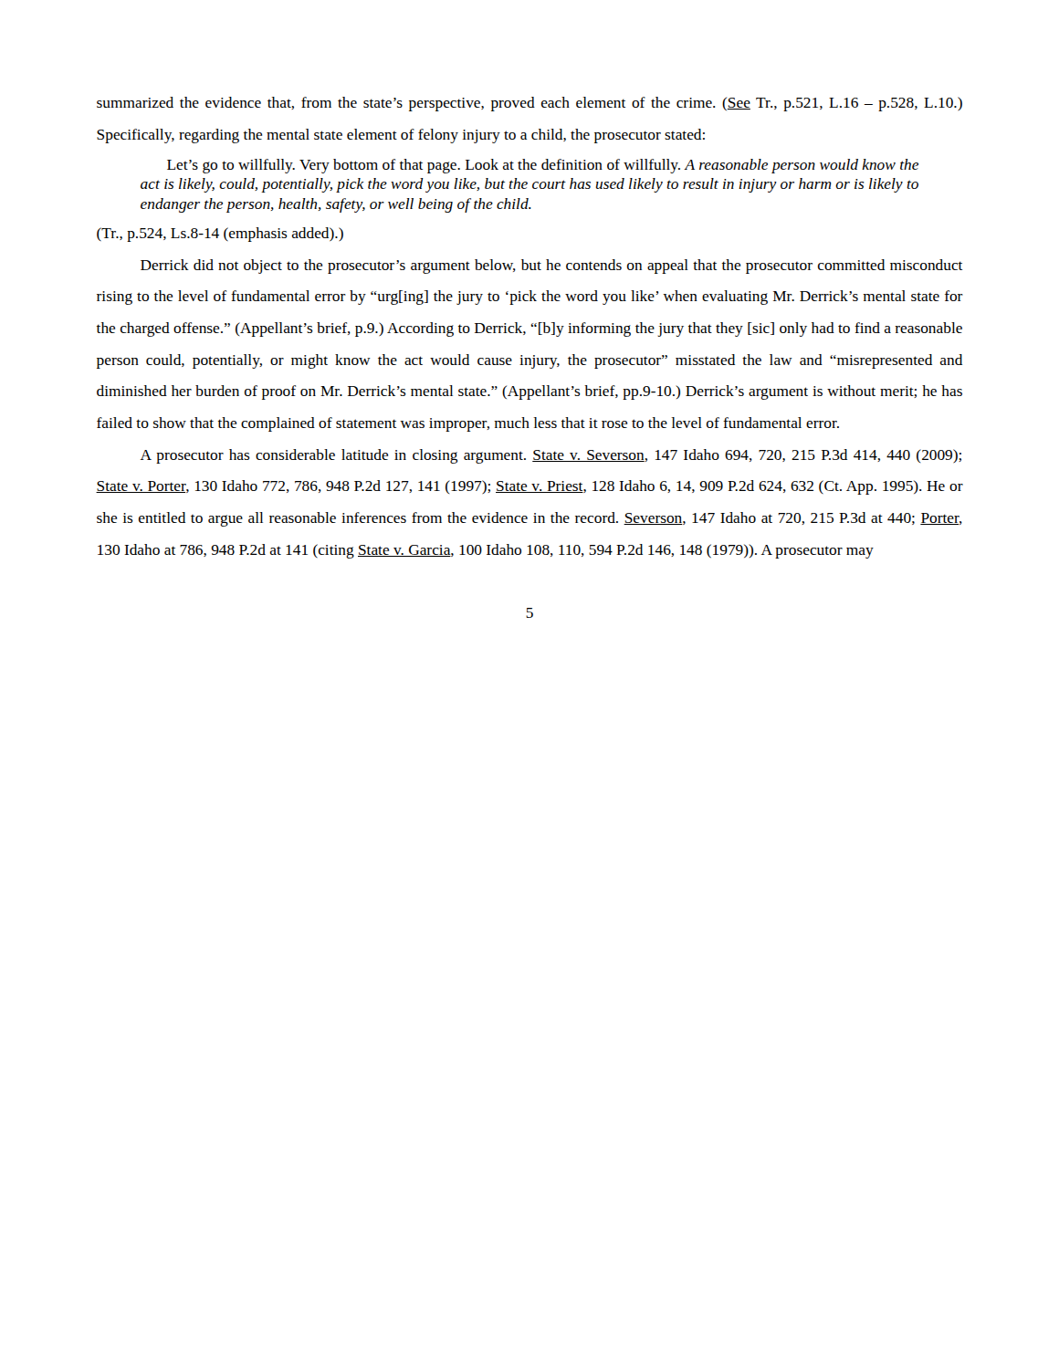summarized the evidence that, from the state’s perspective, proved each element of the crime. (See Tr., p.521, L.16 – p.528, L.10.) Specifically, regarding the mental state element of felony injury to a child, the prosecutor stated:
Let’s go to willfully. Very bottom of that page. Look at the definition of willfully. A reasonable person would know the act is likely, could, potentially, pick the word you like, but the court has used likely to result in injury or harm or is likely to endanger the person, health, safety, or well being of the child.
(Tr., p.524, Ls.8-14 (emphasis added).)
Derrick did not object to the prosecutor’s argument below, but he contends on appeal that the prosecutor committed misconduct rising to the level of fundamental error by “urg[ing] the jury to ‘pick the word you like’ when evaluating Mr. Derrick’s mental state for the charged offense.” (Appellant’s brief, p.9.) According to Derrick, “[b]y informing the jury that they [sic] only had to find a reasonable person could, potentially, or might know the act would cause injury, the prosecutor” misstated the law and “misrepresented and diminished her burden of proof on Mr. Derrick’s mental state.” (Appellant’s brief, pp.9-10.) Derrick’s argument is without merit; he has failed to show that the complained of statement was improper, much less that it rose to the level of fundamental error.
A prosecutor has considerable latitude in closing argument. State v. Severson, 147 Idaho 694, 720, 215 P.3d 414, 440 (2009); State v. Porter, 130 Idaho 772, 786, 948 P.2d 127, 141 (1997); State v. Priest, 128 Idaho 6, 14, 909 P.2d 624, 632 (Ct. App. 1995). He or she is entitled to argue all reasonable inferences from the evidence in the record. Severson, 147 Idaho at 720, 215 P.3d at 440; Porter, 130 Idaho at 786, 948 P.2d at 141 (citing State v. Garcia, 100 Idaho 108, 110, 594 P.2d 146, 148 (1979)). A prosecutor may
5